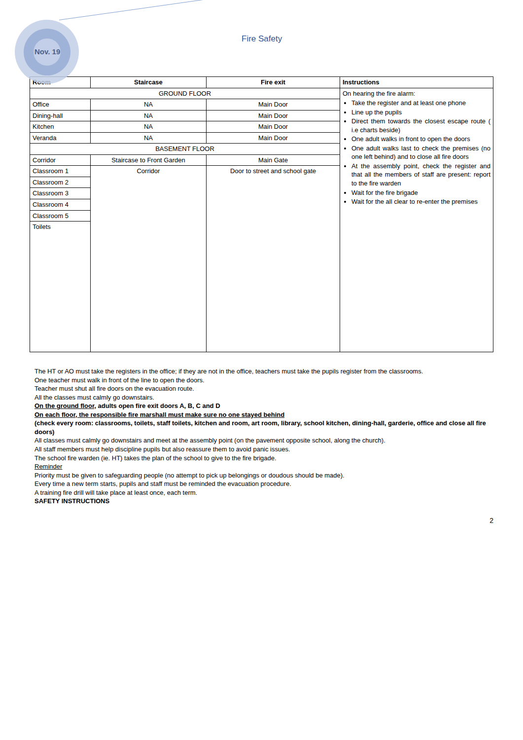Nov. 19
Fire Safety
| Room | Staircase | Fire exit | Instructions |
| --- | --- | --- | --- |
| GROUND FLOOR | On hearing the fire alarm: Take the register and at least one phone Line up the pupils Direct them towards the closest escape route ( i.e charts beside) One adult walks in front to open the doors One adult walks last to check the premises (no one left behind) and to close all fire doors At the assembly point, check the register and that all the members of staff are present: report to the fire warden Wait for the fire brigade Wait for the all clear to re-enter the premises |
| Office | NA | Main Door |
| Dining-hall | NA | Main Door |
| Kitchen | NA | Main Door |
| Veranda | NA | Main Door |
| BASEMENT FLOOR |
| Corridor | Staircase to Front Garden | Main Gate |
| Classroom 1 | Corridor | Door to street and school gate |
| Classroom 2 |
| Classroom 3 |
| Classroom 4 |
| Classroom 5 |
| Toilets |
The HT or AO must take the registers in the office; if they are not in the office, teachers must take the pupils register from the classrooms.
One teacher must walk in front of the line to open the doors.
Teacher must shut all fire doors on the evacuation route.
All the classes must calmly go downstairs.
On the ground floor, adults open fire exit doors A, B, C and D
On each floor, the responsible fire marshall must make sure no one stayed behind
(check every room: classrooms, toilets, staff toilets, kitchen and room, art room, library, school kitchen, dining-hall, garderie, office and close all fire doors)
All classes must calmly go downstairs and meet at the assembly point (on the pavement opposite school, along the church).
All staff members must help discipline pupils but also reassure them to avoid panic issues.
The school fire warden (ie. HT) takes the plan of the school to give to the fire brigade.
Reminder
Priority must be given to safeguarding people (no attempt to pick up belongings or doudous should be made).
Every time a new term starts, pupils and staff must be reminded the evacuation procedure.
A training fire drill will take place at least once, each term.
SAFETY INSTRUCTIONS
2